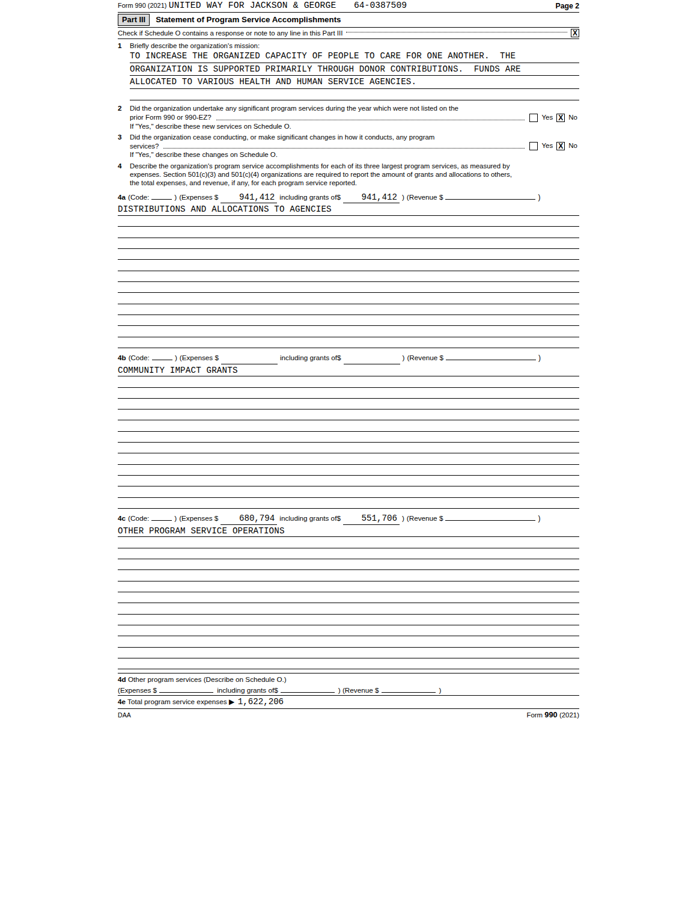Form 990 (2021) UNITED WAY FOR JACKSON & GEORGE 64-0387509
Page 2
Part III
Statement of Program Service Accomplishments
Check if Schedule O contains a response or note to any line in this Part III X
1
Briefly describe the organization's mission:
TO INCREASE THE ORGANIZED CAPACITY OF PEOPLE TO CARE FOR ONE ANOTHER. THE
ORGANIZATION IS SUPPORTED PRIMARILY THROUGH DONOR CONTRIBUTIONS. FUNDS ARE
ALLOCATED TO VARIOUS HEALTH AND HUMAN SERVICE AGENCIES.
2
Did the organization undertake any significant program services during the year which were not listed on the
prior Form 990 or 990-EZ? Yes XNo
If "Yes," describe these new services on Schedule O.
3
Did the organization cease conducting, or make significant changes in how it conducts, any program
services? Yes XNo
If "Yes," describe these changes on Schedule O.
4
Describe the organization's program service accomplishments for each of its three largest program services, as measured by
expenses. Section 501(c)(3) and 501(c)(4) organizations are required to report the amount of grants and allocations to others,
the total expenses, and revenue, if any, for each program service reported.
4a (Code: ) (Expenses $941,412 including grants of$941,412 ) (Revenue $ )
DISTRIBUTIONS AND ALLOCATIONS TO AGENCIES
4b (Code: ) (Expenses $ including grants of$ ) (Revenue $ )
COMMUNITY IMPACT GRANTS
4c (Code: ) (Expenses $680,794 including grants of$551,706 ) (Revenue $ )
OTHER PROGRAM SERVICE OPERATIONS
4d Other program services (Describe on Schedule O.)
(Expenses $ including grants of$ ) (Revenue $ )
4e Total program service expenses ▶ 1,622,206
DAA
Form 990 (2021)